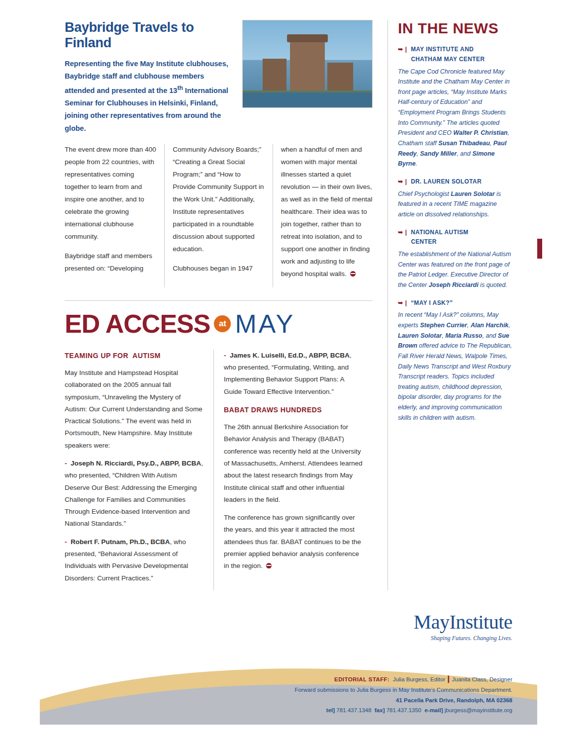Baybridge Travels to Finland
Representing the five May Institute clubhouses, Baybridge staff and clubhouse members attended and presented at the 13th International Seminar for Clubhouses in Helsinki, Finland, joining other representatives from around the globe.
The event drew more than 400 people from 22 countries, with representatives coming together to learn from and inspire one another, and to celebrate the growing international clubhouse community.
Baybridge staff and members presented on: “Developing
Community Advisory Boards;” “Creating a Great Social Program;” and “How to Provide Community Support in the Work Unit.” Additionally, Institute representatives participated in a roundtable discussion about supported education.
Clubhouses began in 1947
when a handful of men and women with major mental illnesses started a quiet revolution — in their own lives, as well as in the field of mental healthcare. Their idea was to join together, rather than to retreat into isolation, and to support one another in finding work and adjusting to life beyond hospital walls.
ED ACCESS at MAY
Teaming Up for Autism
May Institute and Hampstead Hospital collaborated on the 2005 annual fall symposium, “Unraveling the Mystery of Autism: Our Current Understanding and Some Practical Solutions.” The event was held in Portsmouth, New Hampshire. May Institute speakers were:
- Joseph N. Ricciardi, Psy.D., ABPP, BCBA, who presented, “Children With Autism Deserve Our Best: Addressing the Emerging Challenge for Families and Communities Through Evidence-based Intervention and National Standards.”
- Robert F. Putnam, Ph.D., BCBA, who presented, “Behavioral Assessment of Individuals with Pervasive Developmental Disorders: Current Practices.”
- James K. Luiselli, Ed.D., ABPP, BCBA, who presented, “Formulating, Writing, and Implementing Behavior Support Plans: A Guide Toward Effective Intervention.”
BABAT Draws Hundreds
The 26th annual Berkshire Association for Behavior Analysis and Therapy (BABAT) conference was recently held at the University of Massachusetts, Amherst. Attendees learned about the latest research findings from May Institute clinical staff and other influential leaders in the field.
The conference has grown significantly over the years, and this year it attracted the most attendees thus far. BABAT continues to be the premier applied behavior analysis conference in the region.
IN THE NEWS
➥| May Institute and
Chatham May Center The Cape Cod Chronicle featured May Institute and the Chatham May Center in front page articles, “May Institute Marks Half-century of Education” and “Employment Program Brings Students Into Community.” The articles quoted President and CEO Walter P. Christian, Chatham staff Susan Thibadeau, Paul Reedy, Sandy Miller, and Simone Byrne.
➥| Dr. Lauren Solotar Chief Psychologist Lauren Solotar is featured in a recent TIME magazine article on dissolved relationships.
➥| National Autism
Center The establishment of the National Autism Center was featured on the front page of the Patriot Ledger. Executive Director of the Center Joseph Ricciardi is quoted.
➥| “May I Ask?” In recent “May I Ask?” columns, May experts Stephen Currier, Alan Harchik, Lauren Solotar, Maria Russo, and Sue Brown offered advice to The Republican, Fall River Herald News, Walpole Times, Daily News Transcript and West Roxbury Transcript readers. Topics included treating autism, childhood depression, bipolar disorder, day programs for the elderly, and improving communication skills in children with autism.
May Institute
Shaping Futures. Changing Lives.
EDITORIAL STAFF: Julia Burgess, Editor ┃ Juanita Class, Designer
Forward submissions to Julia Burgess in May Institute’s Communications Department.
41 Pacella Park Drive, Randolph, MA 02368
tel] 781.437.1348 fax] 781.437.1350 e-mail] jburgess@mayinstitute.org